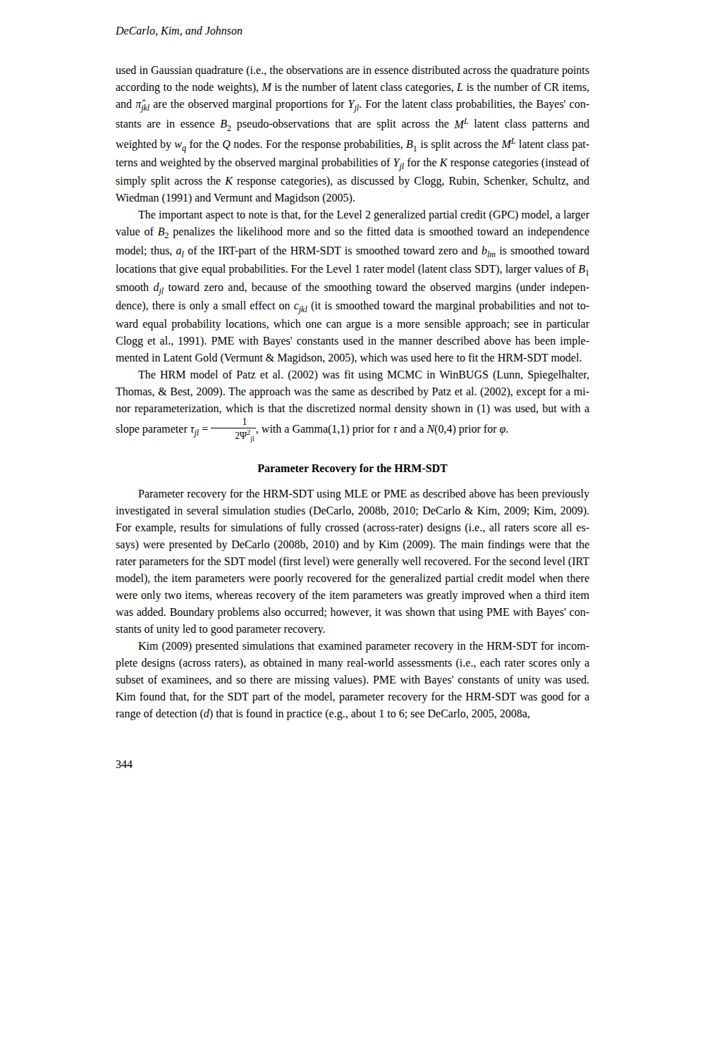DeCarlo, Kim, and Johnson
used in Gaussian quadrature (i.e., the observations are in essence distributed across the quadrature points according to the node weights), M is the number of latent class categories, L is the number of CR items, and π̂jkl are the observed marginal proportions for Yjl. For the latent class probabilities, the Bayes' constants are in essence B2 pseudo-observations that are split across the ML latent class patterns and weighted by wq for the Q nodes. For the response probabilities, B1 is split across the ML latent class patterns and weighted by the observed marginal probabilities of Yjl for the K response categories (instead of simply split across the K response categories), as discussed by Clogg, Rubin, Schenker, Schultz, and Wiedman (1991) and Vermunt and Magidson (2005).
The important aspect to note is that, for the Level 2 generalized partial credit (GPC) model, a larger value of B2 penalizes the likelihood more and so the fitted data is smoothed toward an independence model; thus, al of the IRT-part of the HRM-SDT is smoothed toward zero and blm is smoothed toward locations that give equal probabilities. For the Level 1 rater model (latent class SDT), larger values of B1 smooth djl toward zero and, because of the smoothing toward the observed margins (under independence), there is only a small effect on cjkl (it is smoothed toward the marginal probabilities and not toward equal probability locations, which one can argue is a more sensible approach; see in particular Clogg et al., 1991). PME with Bayes' constants used in the manner described above has been implemented in Latent Gold (Vermunt & Magidson, 2005), which was used here to fit the HRM-SDT model.
The HRM model of Patz et al. (2002) was fit using MCMC in WinBUGS (Lunn, Spiegelhalter, Thomas, & Best, 2009). The approach was the same as described by Patz et al. (2002), except for a minor reparameterization, which is that the discretized normal density shown in (1) was used, but with a slope parameter τjl = 12Ψ2jl, with a Gamma(1,1) prior for τ and a N(0,4) prior for φ.
Parameter Recovery for the HRM-SDT
Parameter recovery for the HRM-SDT using MLE or PME as described above has been previously investigated in several simulation studies (DeCarlo, 2008b, 2010; DeCarlo & Kim, 2009; Kim, 2009). For example, results for simulations of fully crossed (across-rater) designs (i.e., all raters score all essays) were presented by DeCarlo (2008b, 2010) and by Kim (2009). The main findings were that the rater parameters for the SDT model (first level) were generally well recovered. For the second level (IRT model), the item parameters were poorly recovered for the generalized partial credit model when there were only two items, whereas recovery of the item parameters was greatly improved when a third item was added. Boundary problems also occurred; however, it was shown that using PME with Bayes' constants of unity led to good parameter recovery.
Kim (2009) presented simulations that examined parameter recovery in the HRM-SDT for incomplete designs (across raters), as obtained in many real-world assessments (i.e., each rater scores only a subset of examinees, and so there are missing values). PME with Bayes' constants of unity was used. Kim found that, for the SDT part of the model, parameter recovery for the HRM-SDT was good for a range of detection (d) that is found in practice (e.g., about 1 to 6; see DeCarlo, 2005, 2008a,
344